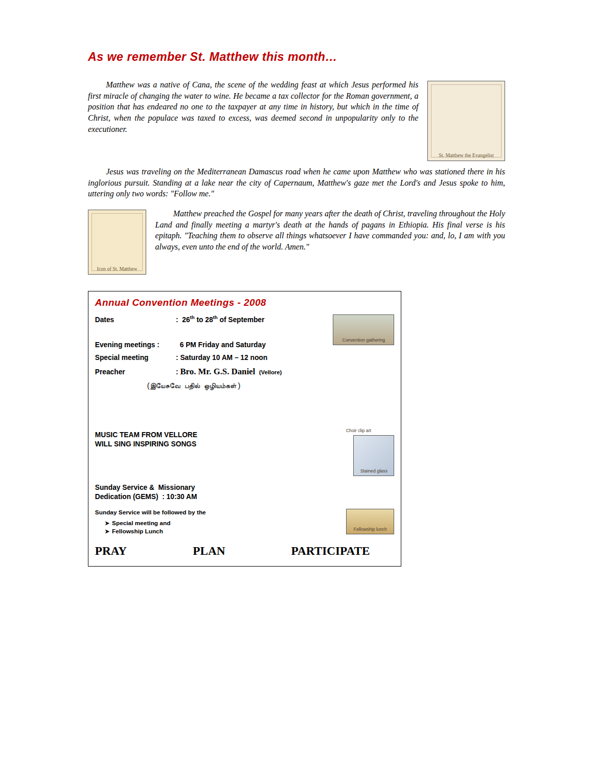As we remember St. Matthew this month…
St. Matthew the Evangelist
Matthew was a native of Cana, the scene of the wedding feast at which Jesus performed his first miracle of changing the water to wine. He became a tax collector for the Roman government, a position that has endeared no one to the taxpayer at any time in history, but which in the time of Christ, when the populace was taxed to excess, was deemed second in unpopularity only to the executioner.
Jesus was traveling on the Mediterranean Damascus road when he came upon Matthew who was stationed there in his inglorious pursuit. Standing at a lake near the city of Capernaum, Matthew's gaze met the Lord's and Jesus spoke to him, uttering only two words: "Follow me."
Icon of St. Matthew
Matthew preached the Gospel for many years after the death of Christ, traveling throughout the Holy Land and finally meeting a martyr's death at the hands of pagans in Ethiopia. His final verse is his epitaph. "Teaching them to observe all things whatsoever I have commanded you: and, lo, I am with you always, even unto the end of the world. Amen."
Annual Convention Meetings - 2008
| Dates : 26 th to 28 th of September Evening meetings : 6 PM Friday and Saturday Special meeting : Saturday 10 AM – 12 noon Preacher : Bro. Mr. G.S. Daniel (Vellore) (இயேசுவே பதில் ஒழியம்கள் ) | Convention gathering |
| MUSIC TEAM FROM VELLORE WILL SING INSPIRING SONGS | Choir clip art Stained glass |
| Sunday Service & Missionary Dedication (GEMS) : 10:30 AM | |
| Sunday Service will be followed by the Special meeting and Fellowship Lunch | Fellowship lunch |
PRAY PLAN PARTICIPATE